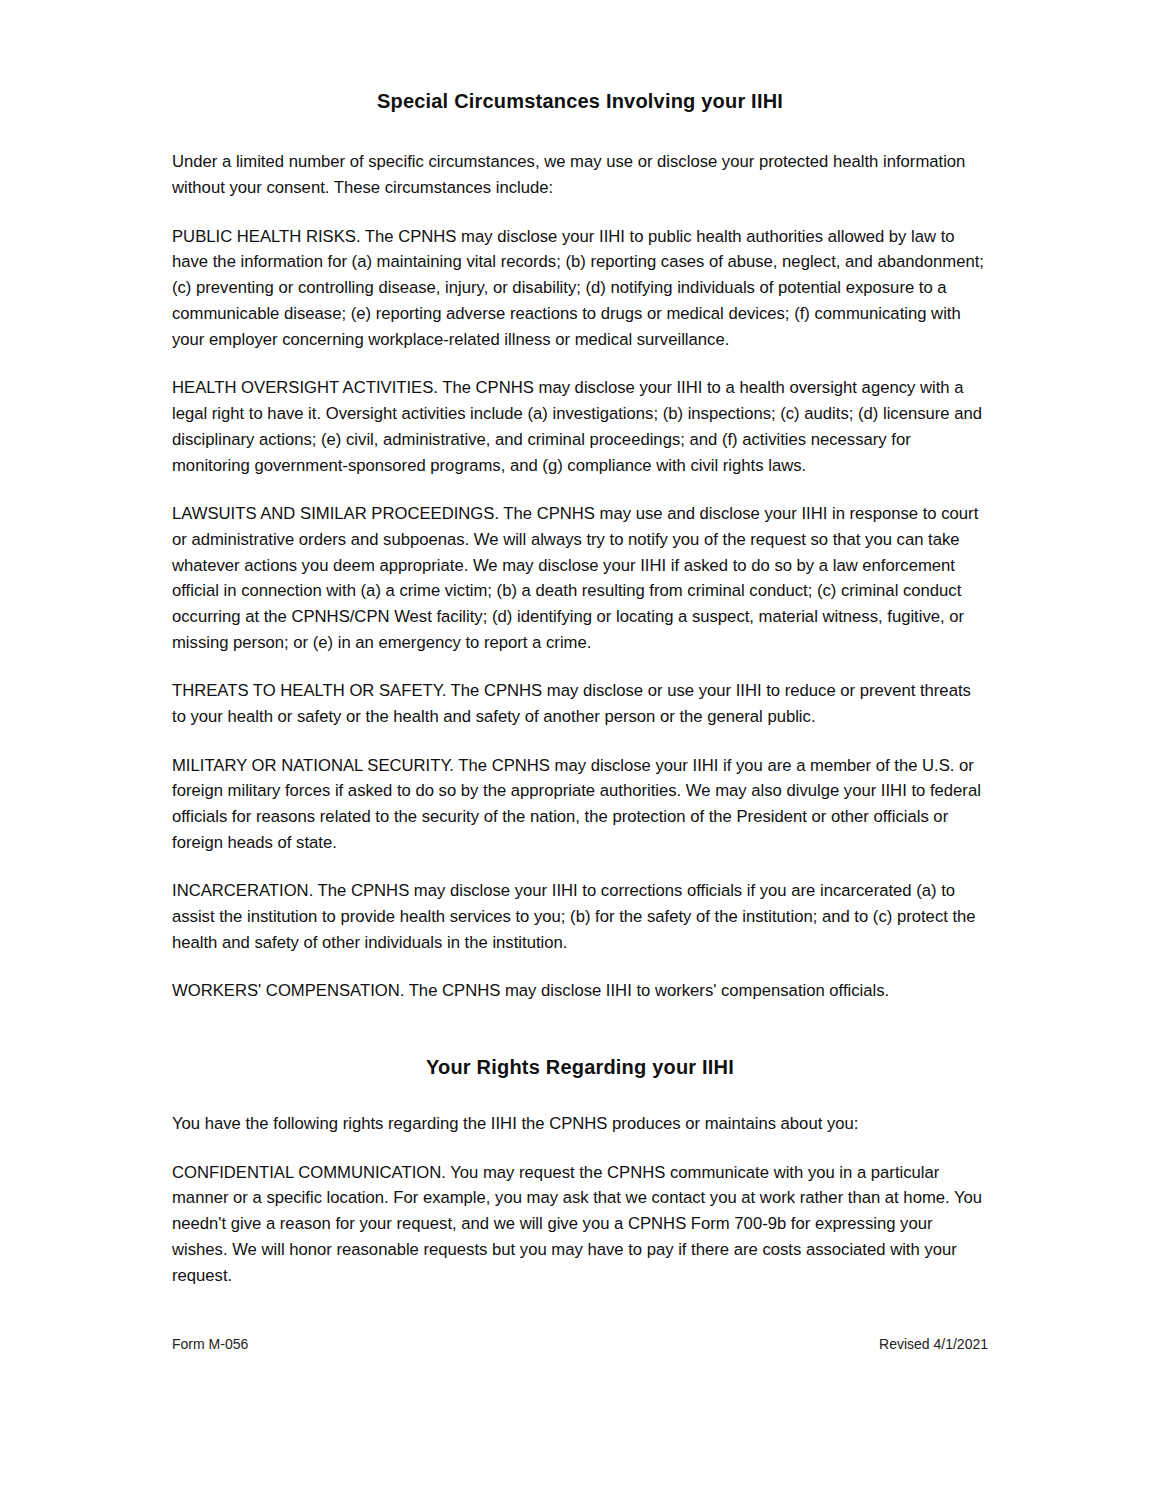Special Circumstances Involving your IIHI
Under a limited number of specific circumstances, we may use or disclose your protected health information without your consent. These circumstances include:
PUBLIC HEALTH RISKS. The CPNHS may disclose your IIHI to public health authorities allowed by law to have the information for (a) maintaining vital records; (b) reporting cases of abuse, neglect, and abandonment; (c) preventing or controlling disease, injury, or disability; (d) notifying individuals of potential exposure to a communicable disease; (e) reporting adverse reactions to drugs or medical devices; (f) communicating with your employer concerning workplace-related illness or medical surveillance.
HEALTH OVERSIGHT ACTIVITIES. The CPNHS may disclose your IIHI to a health oversight agency with a legal right to have it. Oversight activities include (a) investigations; (b) inspections; (c) audits; (d) licensure and disciplinary actions; (e) civil, administrative, and criminal proceedings; and (f) activities necessary for monitoring government-sponsored programs, and (g) compliance with civil rights laws.
LAWSUITS AND SIMILAR PROCEEDINGS. The CPNHS may use and disclose your IIHI in response to court or administrative orders and subpoenas. We will always try to notify you of the request so that you can take whatever actions you deem appropriate. We may disclose your IIHI if asked to do so by a law enforcement official in connection with (a) a crime victim; (b) a death resulting from criminal conduct; (c) criminal conduct occurring at the CPNHS/CPN West facility; (d) identifying or locating a suspect, material witness, fugitive, or missing person; or (e) in an emergency to report a crime.
THREATS TO HEALTH OR SAFETY. The CPNHS may disclose or use your IIHI to reduce or prevent threats to your health or safety or the health and safety of another person or the general public.
MILITARY OR NATIONAL SECURITY. The CPNHS may disclose your IIHI if you are a member of the U.S. or foreign military forces if asked to do so by the appropriate authorities. We may also divulge your IIHI to federal officials for reasons related to the security of the nation, the protection of the President or other officials or foreign heads of state.
INCARCERATION. The CPNHS may disclose your IIHI to corrections officials if you are incarcerated (a) to assist the institution to provide health services to you; (b) for the safety of the institution; and to (c) protect the health and safety of other individuals in the institution.
WORKERS' COMPENSATION. The CPNHS may disclose IIHI to workers' compensation officials.
Your Rights Regarding your IIHI
You have the following rights regarding the IIHI the CPNHS produces or maintains about you:
CONFIDENTIAL COMMUNICATION. You may request the CPNHS communicate with you in a particular manner or a specific location. For example, you may ask that we contact you at work rather than at home. You needn't give a reason for your request, and we will give you a CPNHS Form 700-9b for expressing your wishes. We will honor reasonable requests but you may have to pay if there are costs associated with your request.
Form M-056 Revised 4/1/2021